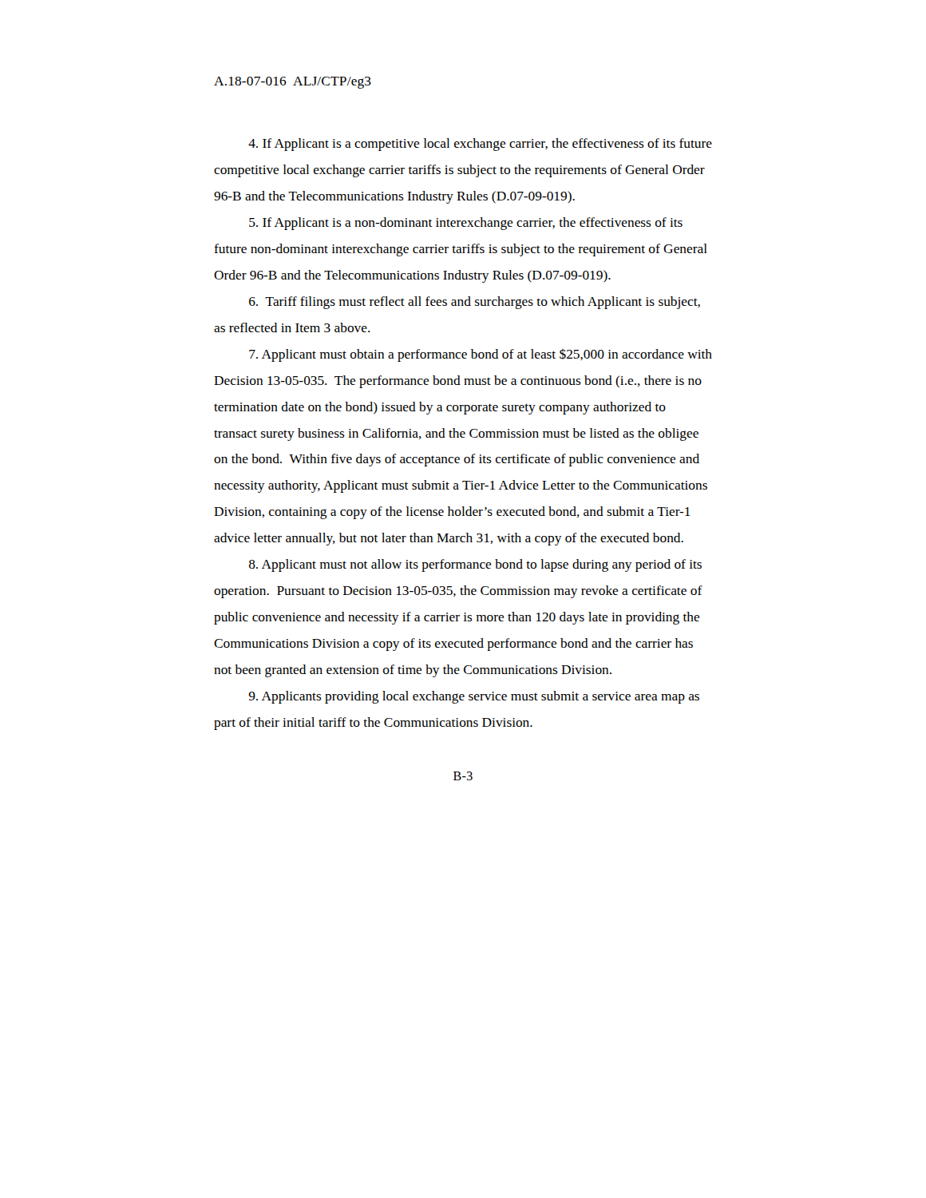A.18-07-016 ALJ/CTP/eg3
4. If Applicant is a competitive local exchange carrier, the effectiveness of its future competitive local exchange carrier tariffs is subject to the requirements of General Order 96-B and the Telecommunications Industry Rules (D.07-09-019).
5. If Applicant is a non-dominant interexchange carrier, the effectiveness of its future non-dominant interexchange carrier tariffs is subject to the requirement of General Order 96-B and the Telecommunications Industry Rules (D.07-09-019).
6. Tariff filings must reflect all fees and surcharges to which Applicant is subject, as reflected in Item 3 above.
7. Applicant must obtain a performance bond of at least $25,000 in accordance with Decision 13-05-035. The performance bond must be a continuous bond (i.e., there is no termination date on the bond) issued by a corporate surety company authorized to transact surety business in California, and the Commission must be listed as the obligee on the bond. Within five days of acceptance of its certificate of public convenience and necessity authority, Applicant must submit a Tier-1 Advice Letter to the Communications Division, containing a copy of the license holder’s executed bond, and submit a Tier-1 advice letter annually, but not later than March 31, with a copy of the executed bond.
8. Applicant must not allow its performance bond to lapse during any period of its operation. Pursuant to Decision 13-05-035, the Commission may revoke a certificate of public convenience and necessity if a carrier is more than 120 days late in providing the Communications Division a copy of its executed performance bond and the carrier has not been granted an extension of time by the Communications Division.
9. Applicants providing local exchange service must submit a service area map as part of their initial tariff to the Communications Division.
B-3